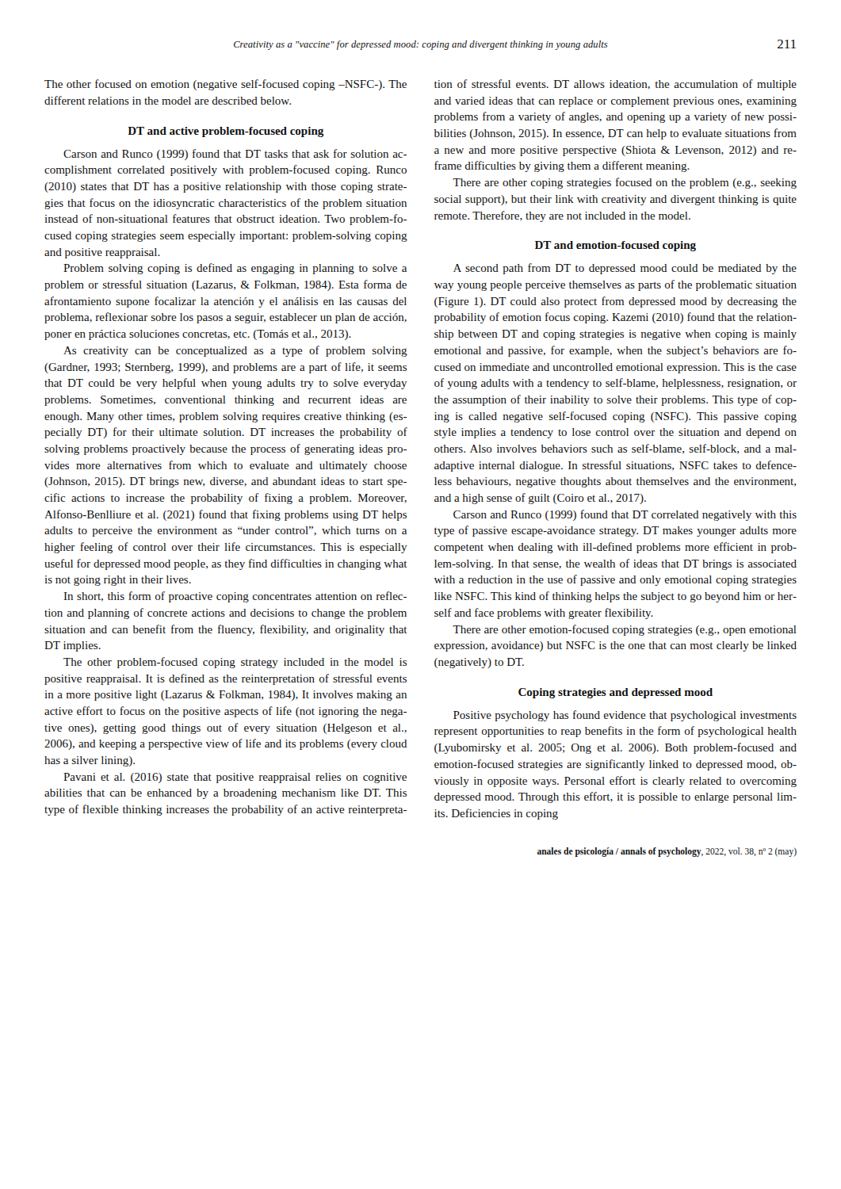211
Creativity as a "vaccine" for depressed mood: coping and divergent thinking in young adults
The other focused on emotion (negative self-focused coping –NSFC-). The different relations in the model are described below.
DT and active problem-focused coping
Carson and Runco (1999) found that DT tasks that ask for solution accomplishment correlated positively with problem-focused coping. Runco (2010) states that DT has a positive relationship with those coping strategies that focus on the idiosyncratic characteristics of the problem situation instead of non-situational features that obstruct ideation. Two problem-focused coping strategies seem especially important: problem-solving coping and positive reappraisal.
Problem solving coping is defined as engaging in planning to solve a problem or stressful situation (Lazarus, & Folkman, 1984). Esta forma de afrontamiento supone focalizar la atención y el análisis en las causas del problema, reflexionar sobre los pasos a seguir, establecer un plan de acción, poner en práctica soluciones concretas, etc. (Tomás et al., 2013).
As creativity can be conceptualized as a type of problem solving (Gardner, 1993; Sternberg, 1999), and problems are a part of life, it seems that DT could be very helpful when young adults try to solve everyday problems. Sometimes, conventional thinking and recurrent ideas are enough. Many other times, problem solving requires creative thinking (especially DT) for their ultimate solution. DT increases the probability of solving problems proactively because the process of generating ideas provides more alternatives from which to evaluate and ultimately choose (Johnson, 2015). DT brings new, diverse, and abundant ideas to start specific actions to increase the probability of fixing a problem. Moreover, Alfonso-Benlliure et al. (2021) found that fixing problems using DT helps adults to perceive the environment as “under control”, which turns on a higher feeling of control over their life circumstances. This is especially useful for depressed mood people, as they find difficulties in changing what is not going right in their lives.
In short, this form of proactive coping concentrates attention on reflection and planning of concrete actions and decisions to change the problem situation and can benefit from the fluency, flexibility, and originality that DT implies.
The other problem-focused coping strategy included in the model is positive reappraisal. It is defined as the reinterpretation of stressful events in a more positive light (Lazarus & Folkman, 1984), It involves making an active effort to focus on the positive aspects of life (not ignoring the negative ones), getting good things out of every situation (Helgeson et al., 2006), and keeping a perspective view of life and its problems (every cloud has a silver lining).
Pavani et al. (2016) state that positive reappraisal relies on cognitive abilities that can be enhanced by a broadening mechanism like DT. This type of flexible thinking increases the probability of an active reinterpretation of stressful events. DT allows ideation, the accumulation of multiple and varied ideas that can replace or complement previous ones, examining problems from a variety of angles, and opening up a variety of new possibilities (Johnson, 2015). In essence, DT can help to evaluate situations from a new and more positive perspective (Shiota & Levenson, 2012) and reframe difficulties by giving them a different meaning.
There are other coping strategies focused on the problem (e.g., seeking social support), but their link with creativity and divergent thinking is quite remote. Therefore, they are not included in the model.
DT and emotion-focused coping
A second path from DT to depressed mood could be mediated by the way young people perceive themselves as parts of the problematic situation (Figure 1). DT could also protect from depressed mood by decreasing the probability of emotion focus coping. Kazemi (2010) found that the relationship between DT and coping strategies is negative when coping is mainly emotional and passive, for example, when the subject’s behaviors are focused on immediate and uncontrolled emotional expression. This is the case of young adults with a tendency to self-blame, helplessness, resignation, or the assumption of their inability to solve their problems. This type of coping is called negative self-focused coping (NSFC). This passive coping style implies a tendency to lose control over the situation and depend on others. Also involves behaviors such as self-blame, self-block, and a maladaptive internal dialogue. In stressful situations, NSFC takes to defenceless behaviours, negative thoughts about themselves and the environment, and a high sense of guilt (Coiro et al., 2017).
Carson and Runco (1999) found that DT correlated negatively with this type of passive escape-avoidance strategy. DT makes younger adults more competent when dealing with ill-defined problems more efficient in problem-solving. In that sense, the wealth of ideas that DT brings is associated with a reduction in the use of passive and only emotional coping strategies like NSFC. This kind of thinking helps the subject to go beyond him or herself and face problems with greater flexibility.
There are other emotion-focused coping strategies (e.g., open emotional expression, avoidance) but NSFC is the one that can most clearly be linked (negatively) to DT.
Coping strategies and depressed mood
Positive psychology has found evidence that psychological investments represent opportunities to reap benefits in the form of psychological health (Lyubomirsky et al. 2005; Ong et al. 2006). Both problem-focused and emotion-focused strategies are significantly linked to depressed mood, obviously in opposite ways. Personal effort is clearly related to overcoming depressed mood. Through this effort, it is possible to enlarge personal limits. Deficiencies in coping
anales de psicología / annals of psychology, 2022, vol. 38, nº 2 (may)